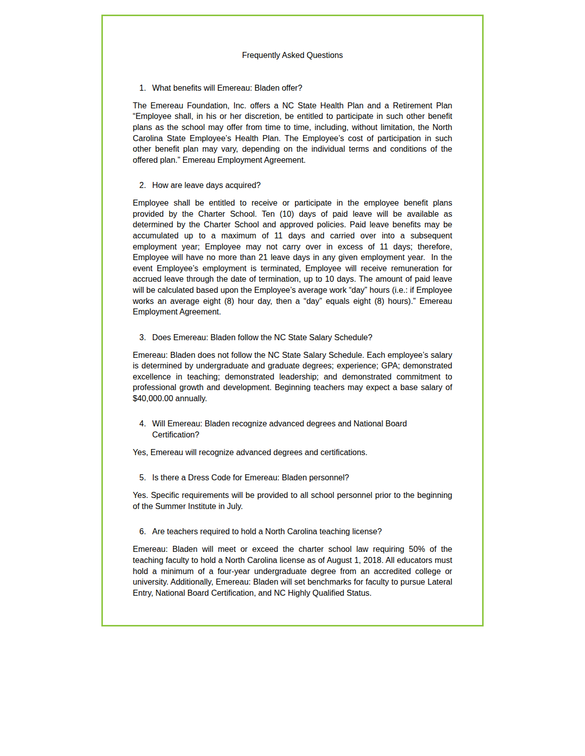Frequently Asked Questions
What benefits will Emereau: Bladen offer?
The Emereau Foundation, Inc. offers a NC State Health Plan and a Retirement Plan “Employee shall, in his or her discretion, be entitled to participate in such other benefit plans as the school may offer from time to time, including, without limitation, the North Carolina State Employee’s Health Plan. The Employee’s cost of participation in such other benefit plan may vary, depending on the individual terms and conditions of the offered plan.” Emereau Employment Agreement.
How are leave days acquired?
Employee shall be entitled to receive or participate in the employee benefit plans provided by the Charter School. Ten (10) days of paid leave will be available as determined by the Charter School and approved policies. Paid leave benefits may be accumulated up to a maximum of 11 days and carried over into a subsequent employment year; Employee may not carry over in excess of 11 days; therefore, Employee will have no more than 21 leave days in any given employment year. In the event Employee’s employment is terminated, Employee will receive remuneration for accrued leave through the date of termination, up to 10 days. The amount of paid leave will be calculated based upon the Employee’s average work “day” hours (i.e.: if Employee works an average eight (8) hour day, then a “day” equals eight (8) hours).” Emereau Employment Agreement.
Does Emereau: Bladen follow the NC State Salary Schedule?
Emereau: Bladen does not follow the NC State Salary Schedule. Each employee’s salary is determined by undergraduate and graduate degrees; experience; GPA; demonstrated excellence in teaching; demonstrated leadership; and demonstrated commitment to professional growth and development. Beginning teachers may expect a base salary of $40,000.00 annually.
Will Emereau: Bladen recognize advanced degrees and National Board Certification?
Yes, Emereau will recognize advanced degrees and certifications.
Is there a Dress Code for Emereau: Bladen personnel?
Yes. Specific requirements will be provided to all school personnel prior to the beginning of the Summer Institute in July.
Are teachers required to hold a North Carolina teaching license?
Emereau: Bladen will meet or exceed the charter school law requiring 50% of the teaching faculty to hold a North Carolina license as of August 1, 2018. All educators must hold a minimum of a four-year undergraduate degree from an accredited college or university. Additionally, Emereau: Bladen will set benchmarks for faculty to pursue Lateral Entry, National Board Certification, and NC Highly Qualified Status.